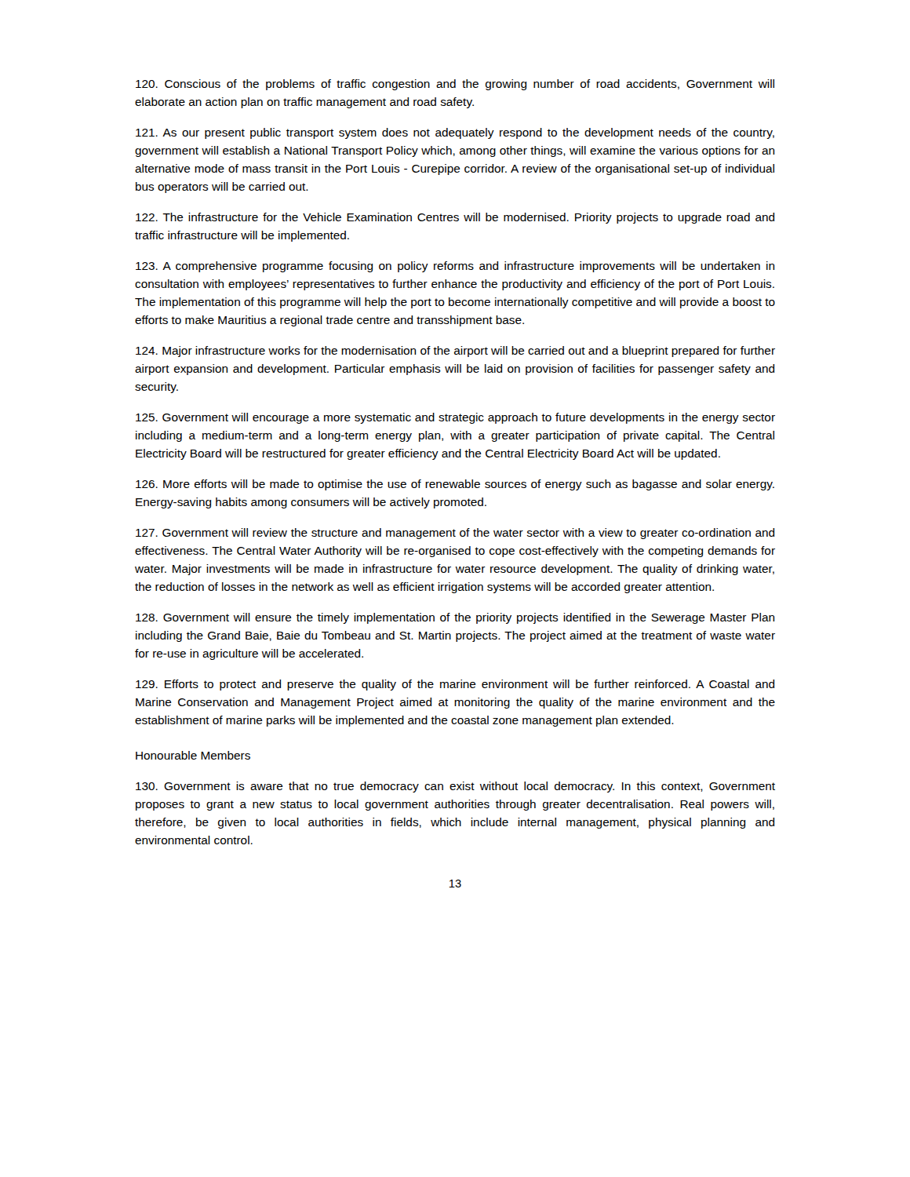120. Conscious of the problems of traffic congestion and the growing number of road accidents, Government will elaborate an action plan on traffic management and road safety.
121. As our present public transport system does not adequately respond to the development needs of the country, government will establish a National Transport Policy which, among other things, will examine the various options for an alternative mode of mass transit in the Port Louis - Curepipe corridor. A review of the organisational set-up of individual bus operators will be carried out.
122. The infrastructure for the Vehicle Examination Centres will be modernised. Priority projects to upgrade road and traffic infrastructure will be implemented.
123. A comprehensive programme focusing on policy reforms and infrastructure improvements will be undertaken in consultation with employees’ representatives to further enhance the productivity and efficiency of the port of Port Louis. The implementation of this programme will help the port to become internationally competitive and will provide a boost to efforts to make Mauritius a regional trade centre and transshipment base.
124. Major infrastructure works for the modernisation of the airport will be carried out and a blueprint prepared for further airport expansion and development. Particular emphasis will be laid on provision of facilities for passenger safety and security.
125. Government will encourage a more systematic and strategic approach to future developments in the energy sector including a medium-term and a long-term energy plan, with a greater participation of private capital. The Central Electricity Board will be restructured for greater efficiency and the Central Electricity Board Act will be updated.
126. More efforts will be made to optimise the use of renewable sources of energy such as bagasse and solar energy. Energy-saving habits among consumers will be actively promoted.
127. Government will review the structure and management of the water sector with a view to greater co-ordination and effectiveness. The Central Water Authority will be re-organised to cope cost-effectively with the competing demands for water. Major investments will be made in infrastructure for water resource development. The quality of drinking water, the reduction of losses in the network as well as efficient irrigation systems will be accorded greater attention.
128. Government will ensure the timely implementation of the priority projects identified in the Sewerage Master Plan including the Grand Baie, Baie du Tombeau and St. Martin projects. The project aimed at the treatment of waste water for re-use in agriculture will be accelerated.
129. Efforts to protect and preserve the quality of the marine environment will be further reinforced. A Coastal and Marine Conservation and Management Project aimed at monitoring the quality of the marine environment and the establishment of marine parks will be implemented and the coastal zone management plan extended.
Honourable Members
130. Government is aware that no true democracy can exist without local democracy. In this context, Government proposes to grant a new status to local government authorities through greater decentralisation. Real powers will, therefore, be given to local authorities in fields, which include internal management, physical planning and environmental control.
13